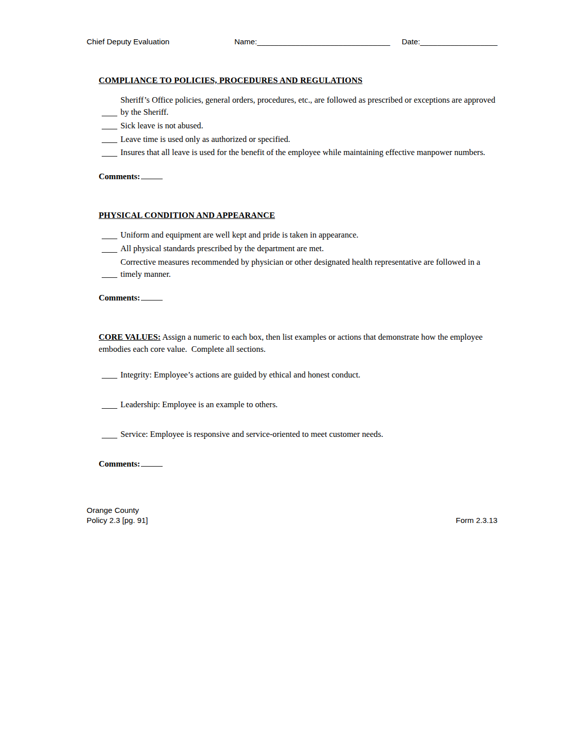Chief Deputy Evaluation
Name:_______________________________ Date:__________________
COMPLIANCE TO POLICIES, PROCEDURES AND REGULATIONS
Sheriff’s Office policies, general orders, procedures, etc., are followed as prescribed or exceptions are approved by the Sheriff.
Sick leave is not abused.
Leave time is used only as authorized or specified.
Insures that all leave is used for the benefit of the employee while maintaining effective manpower numbers.
Comments:
PHYSICAL CONDITION AND APPEARANCE
Uniform and equipment are well kept and pride is taken in appearance.
All physical standards prescribed by the department are met.
Corrective measures recommended by physician or other designated health representative are followed in a timely manner.
Comments:
CORE VALUES: Assign a numeric to each box, then list examples or actions that demonstrate how the employee embodies each core value. Complete all sections.
Integrity: Employee’s actions are guided by ethical and honest conduct.
Leadership: Employee is an example to others.
Service: Employee is responsive and service-oriented to meet customer needs.
Comments:
Orange County
Policy 2.3 [pg. 91]
Form 2.3.13